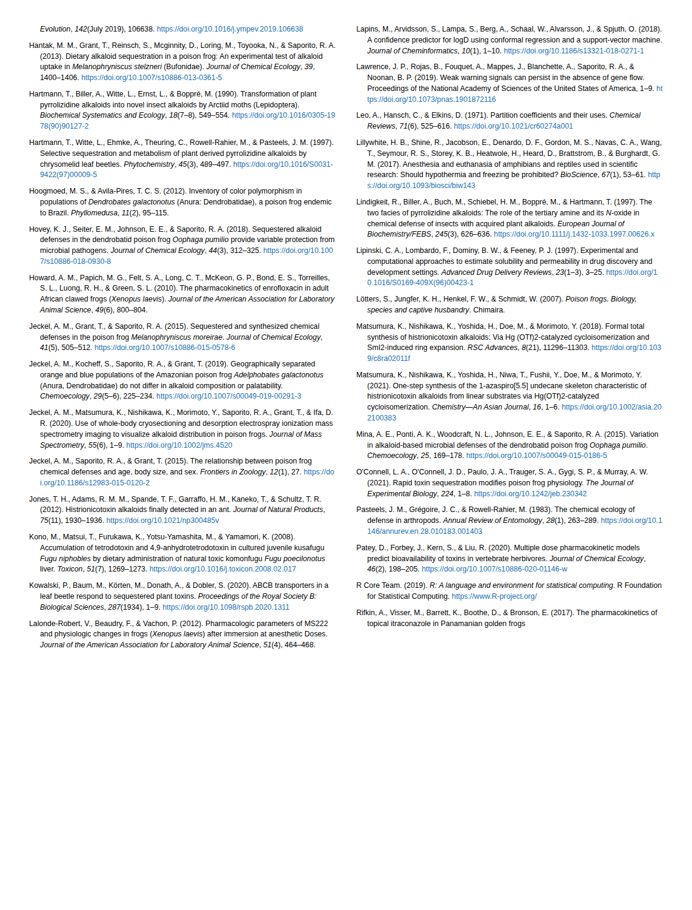Evolution, 142(July 2019), 106638. https://doi.org/10.1016/j.ympev.2019.106638
Hantak, M. M., Grant, T., Reinsch, S., Mcginnity, D., Loring, M., Toyooka, N., & Saporito, R. A. (2013). Dietary alkaloid sequestration in a poison frog: An experimental test of alkaloid uptake in Melanophryniscus stelzneri (Bufonidae). Journal of Chemical Ecology, 39, 1400–1406. https://doi.org/10.1007/s10886-013-0361-5
Hartmann, T., Biller, A., Witte, L., Ernst, L., & Boppré, M. (1990). Transformation of plant pyrrolizidine alkaloids into novel insect alkaloids by Arctiid moths (Lepidoptera). Biochemical Systematics and Ecology, 18(7–8), 549–554. https://doi.org/10.1016/0305-1978(90)90127-2
Hartmann, T., Witte, L., Ehmke, A., Theuring, C., Rowell-Rahier, M., & Pasteels, J. M. (1997). Selective sequestration and metabolism of plant derived pyrrolizidine alkaloids by chrysomelid leaf beetles. Phytochemistry, 45(3), 489–497. https://doi.org/10.1016/S0031-9422(97)00009-5
Hoogmoed, M. S., & Avila-Pires, T. C. S. (2012). Inventory of color polymorphism in populations of Dendrobates galactonotus (Anura: Dendrobatidae), a poison frog endemic to Brazil. Phyllomedusa, 11(2), 95–115.
Hovey, K. J., Seiter, E. M., Johnson, E. E., & Saporito, R. A. (2018). Sequestered alkaloid defenses in the dendrobatid poison frog Oophaga pumilio provide variable protection from microbial pathogens. Journal of Chemical Ecology, 44(3), 312–325. https://doi.org/10.1007/s10886-018-0930-8
Howard, A. M., Papich, M. G., Felt, S. A., Long, C. T., McKeon, G. P., Bond, E. S., Torreilles, S. L., Luong, R. H., & Green, S. L. (2010). The pharmacokinetics of enrofloxacin in adult African clawed frogs (Xenopus laevis). Journal of the American Association for Laboratory Animal Science, 49(6), 800–804.
Jeckel, A. M., Grant, T., & Saporito, R. A. (2015). Sequestered and synthesized chemical defenses in the poison frog Melanophryniscus moreirae. Journal of Chemical Ecology, 41(5), 505–512. https://doi.org/10.1007/s10886-015-0578-6
Jeckel, A. M., Kocheff, S., Saporito, R. A., & Grant, T. (2019). Geographically separated orange and blue populations of the Amazonian poison frog Adelphobates galactonotus (Anura, Dendrobatidae) do not differ in alkaloid composition or palatability. Chemoecology, 29(5–6), 225–234. https://doi.org/10.1007/s00049-019-00291-3
Jeckel, A. M., Matsumura, K., Nishikawa, K., Morimoto, Y., Saporito, R. A., Grant, T., & Ifa, D. R. (2020). Use of whole-body cryosectioning and desorption electrospray ionization mass spectrometry imaging to visualize alkaloid distribution in poison frogs. Journal of Mass Spectrometry, 55(6), 1–9. https://doi.org/10.1002/jms.4520
Jeckel, A. M., Saporito, R. A., & Grant, T. (2015). The relationship between poison frog chemical defenses and age, body size, and sex. Frontiers in Zoology, 12(1), 27. https://doi.org/10.1186/s12983-015-0120-2
Jones, T. H., Adams, R. M. M., Spande, T. F., Garraffo, H. M., Kaneko, T., & Schultz, T. R. (2012). Histrionicotoxin alkaloids finally detected in an ant. Journal of Natural Products, 75(11), 1930–1936. https://doi.org/10.1021/np300485v
Kono, M., Matsui, T., Furukawa, K., Yotsu-Yamashita, M., & Yamamori, K. (2008). Accumulation of tetrodotoxin and 4,9-anhydrotetrodotoxin in cultured juvenile kusafugu Fugu niphobles by dietary administration of natural toxic komonfugu Fugu poecilonotus liver. Toxicon, 51(7), 1269–1273. https://doi.org/10.1016/j.toxicon.2008.02.017
Kowalski, P., Baum, M., Körten, M., Donath, A., & Dobler, S. (2020). ABCB transporters in a leaf beetle respond to sequestered plant toxins. Proceedings of the Royal Society B: Biological Sciences, 287(1934), 1–9. https://doi.org/10.1098/rspb.2020.1311
Lalonde-Robert, V., Beaudry, F., & Vachon, P. (2012). Pharmacologic parameters of MS222 and physiologic changes in frogs (Xenopus laevis) after immersion at anesthetic Doses. Journal of the American Association for Laboratory Animal Science, 51(4), 464–468.
Lapins, M., Arvidsson, S., Lampa, S., Berg, A., Schaal, W., Alvarsson, J., & Spjuth, O. (2018). A confidence predictor for logD using conformal regression and a support-vector machine. Journal of Cheminformatics, 10(1), 1–10. https://doi.org/10.1186/s13321-018-0271-1
Lawrence, J. P., Rojas, B., Fouquet, A., Mappes, J., Blanchette, A., Saporito, R. A., & Noonan, B. P. (2019). Weak warning signals can persist in the absence of gene flow. Proceedings of the National Academy of Sciences of the United States of America, 1–9. https://doi.org/10.1073/pnas.1901872116
Leo, A., Hansch, C., & Elkins, D. (1971). Partition coefficients and their uses. Chemical Reviews, 71(6), 525–616. https://doi.org/10.1021/cr60274a001
Lillywhite, H. B., Shine, R., Jacobson, E., Denardo, D. F., Gordon, M. S., Navas, C. A., Wang, T., Seymour, R. S., Storey, K. B., Heatwole, H., Heard, D., Brattstrom, B., & Burghardt, G. M. (2017). Anesthesia and euthanasia of amphibians and reptiles used in scientific research: Should hypothermia and freezing be prohibited? BioScience, 67(1), 53–61. https://doi.org/10.1093/biosci/biw143
Lindigkeit, R., Biller, A., Buch, M., Schiebel, H. M., Boppré, M., & Hartmann, T. (1997). The two facies of pyrrolizidine alkaloids: The role of the tertiary amine and its N-oxide in chemical defense of insects with acquired plant alkaloids. European Journal of Biochemistry/FEBS, 245(3), 626–636. https://doi.org/10.1111/j.1432-1033.1997.00626.x
Lipinski, C. A., Lombardo, F., Dominy, B. W., & Feeney, P. J. (1997). Experimental and computational approaches to estimate solubility and permeability in drug discovery and development settings. Advanced Drug Delivery Reviews, 23(1–3), 3–25. https://doi.org/10.1016/S0169-409X(96)00423-1
Lötters, S., Jungfer, K. H., Henkel, F. W., & Schmidt, W. (2007). Poison frogs. Biology, species and captive husbandry. Chimaira.
Matsumura, K., Nishikawa, K., Yoshida, H., Doe, M., & Morimoto, Y. (2018). Formal total synthesis of histrionicotoxin alkaloids: Via Hg (OTf)2-catalyzed cycloisomerization and SmI2-induced ring expansion. RSC Advances, 8(21), 11296–11303. https://doi.org/10.1039/c8ra02011f
Matsumura, K., Nishikawa, K., Yoshida, H., Niwa, T., Fushii, Y., Doe, M., & Morimoto, Y. (2021). One-step synthesis of the 1-azaspiro[5.5] undecane skeleton characteristic of histrionicotoxin alkaloids from linear substrates via Hg(OTf)2-catalyzed cycloisomerization. Chemistry—An Asian Journal, 16, 1–6. https://doi.org/10.1002/asia.202100383
Mina, A. E., Ponti, A. K., Woodcraft, N. L., Johnson, E. E., & Saporito, R. A. (2015). Variation in alkaloid-based microbial defenses of the dendrobatid poison frog Oophaga pumilio. Chemoecology, 25, 169–178. https://doi.org/10.1007/s00049-015-0186-5
O'Connell, L. A., O'Connell, J. D., Paulo, J. A., Trauger, S. A., Gygi, S. P., & Murray, A. W. (2021). Rapid toxin sequestration modifies poison frog physiology. The Journal of Experimental Biology, 224, 1–8. https://doi.org/10.1242/jeb.230342
Pasteels, J. M., Grégoire, J. C., & Rowell-Rahier, M. (1983). The chemical ecology of defense in arthropods. Annual Review of Entomology, 28(1), 263–289. https://doi.org/10.1146/annurev.en.28.010183.001403
Patey, D., Forbey, J., Kern, S., & Liu, R. (2020). Multiple dose pharmacokinetic models predict bioavailability of toxins in vertebrate herbivores. Journal of Chemical Ecology, 46(2), 198–205. https://doi.org/10.1007/s10886-020-01146-w
R Core Team. (2019). R: A language and environment for statistical computing. R Foundation for Statistical Computing. https://www.R-project.org/
Rifkin, A., Visser, M., Barrett, K., Boothe, D., & Bronson, E. (2017). The pharmacokinetics of topical itraconazole in Panamanian golden frogs